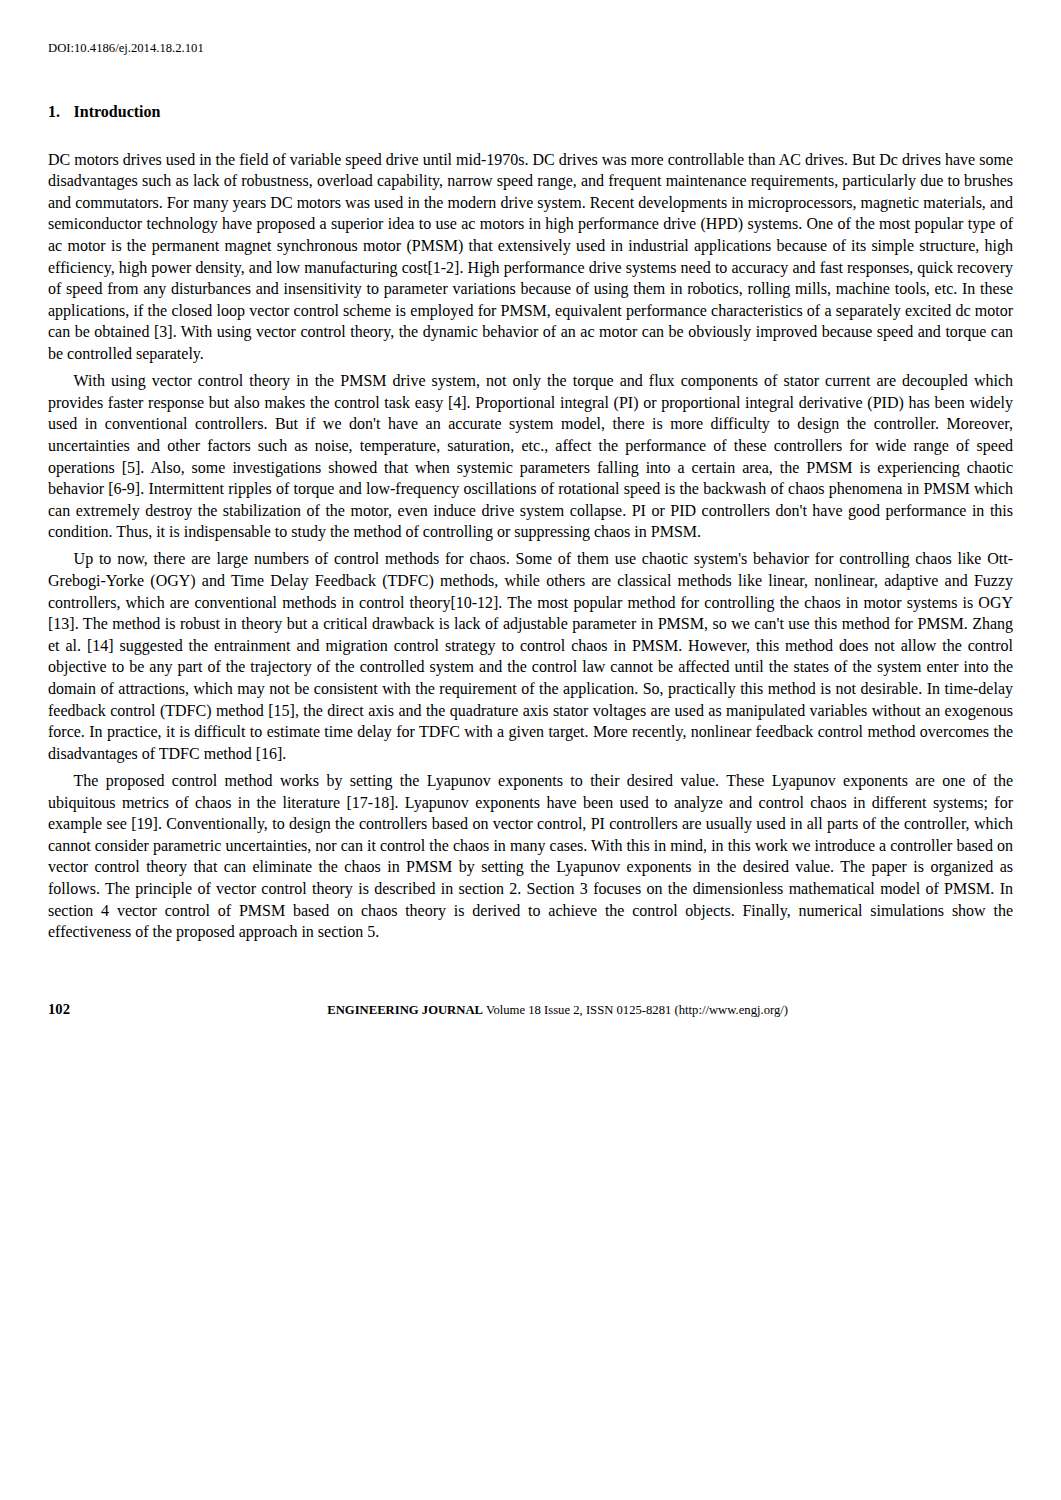DOI:10.4186/ej.2014.18.2.101
1. Introduction
DC motors drives used in the field of variable speed drive until mid-1970s. DC drives was more controllable than AC drives. But Dc drives have some disadvantages such as lack of robustness, overload capability, narrow speed range, and frequent maintenance requirements, particularly due to brushes and commutators. For many years DC motors was used in the modern drive system. Recent developments in microprocessors, magnetic materials, and semiconductor technology have proposed a superior idea to use ac motors in high performance drive (HPD) systems. One of the most popular type of ac motor is the permanent magnet synchronous motor (PMSM) that extensively used in industrial applications because of its simple structure, high efficiency, high power density, and low manufacturing cost[1-2]. High performance drive systems need to accuracy and fast responses, quick recovery of speed from any disturbances and insensitivity to parameter variations because of using them in robotics, rolling mills, machine tools, etc. In these applications, if the closed loop vector control scheme is employed for PMSM, equivalent performance characteristics of a separately excited dc motor can be obtained [3]. With using vector control theory, the dynamic behavior of an ac motor can be obviously improved because speed and torque can be controlled separately.
With using vector control theory in the PMSM drive system, not only the torque and flux components of stator current are decoupled which provides faster response but also makes the control task easy [4]. Proportional integral (PI) or proportional integral derivative (PID) has been widely used in conventional controllers. But if we don't have an accurate system model, there is more difficulty to design the controller. Moreover, uncertainties and other factors such as noise, temperature, saturation, etc., affect the performance of these controllers for wide range of speed operations [5]. Also, some investigations showed that when systemic parameters falling into a certain area, the PMSM is experiencing chaotic behavior [6-9]. Intermittent ripples of torque and low-frequency oscillations of rotational speed is the backwash of chaos phenomena in PMSM which can extremely destroy the stabilization of the motor, even induce drive system collapse. PI or PID controllers don't have good performance in this condition. Thus, it is indispensable to study the method of controlling or suppressing chaos in PMSM.
Up to now, there are large numbers of control methods for chaos. Some of them use chaotic system's behavior for controlling chaos like Ott-Grebogi-Yorke (OGY) and Time Delay Feedback (TDFC) methods, while others are classical methods like linear, nonlinear, adaptive and Fuzzy controllers, which are conventional methods in control theory[10-12]. The most popular method for controlling the chaos in motor systems is OGY [13]. The method is robust in theory but a critical drawback is lack of adjustable parameter in PMSM, so we can't use this method for PMSM. Zhang et al. [14] suggested the entrainment and migration control strategy to control chaos in PMSM. However, this method does not allow the control objective to be any part of the trajectory of the controlled system and the control law cannot be affected until the states of the system enter into the domain of attractions, which may not be consistent with the requirement of the application. So, practically this method is not desirable. In time-delay feedback control (TDFC) method [15], the direct axis and the quadrature axis stator voltages are used as manipulated variables without an exogenous force. In practice, it is difficult to estimate time delay for TDFC with a given target. More recently, nonlinear feedback control method overcomes the disadvantages of TDFC method [16].
The proposed control method works by setting the Lyapunov exponents to their desired value. These Lyapunov exponents are one of the ubiquitous metrics of chaos in the literature [17-18]. Lyapunov exponents have been used to analyze and control chaos in different systems; for example see [19]. Conventionally, to design the controllers based on vector control, PI controllers are usually used in all parts of the controller, which cannot consider parametric uncertainties, nor can it control the chaos in many cases. With this in mind, in this work we introduce a controller based on vector control theory that can eliminate the chaos in PMSM by setting the Lyapunov exponents in the desired value. The paper is organized as follows. The principle of vector control theory is described in section 2. Section 3 focuses on the dimensionless mathematical model of PMSM. In section 4 vector control of PMSM based on chaos theory is derived to achieve the control objects. Finally, numerical simulations show the effectiveness of the proposed approach in section 5.
102 ENGINEERING JOURNAL Volume 18 Issue 2, ISSN 0125-8281 (http://www.engj.org/)